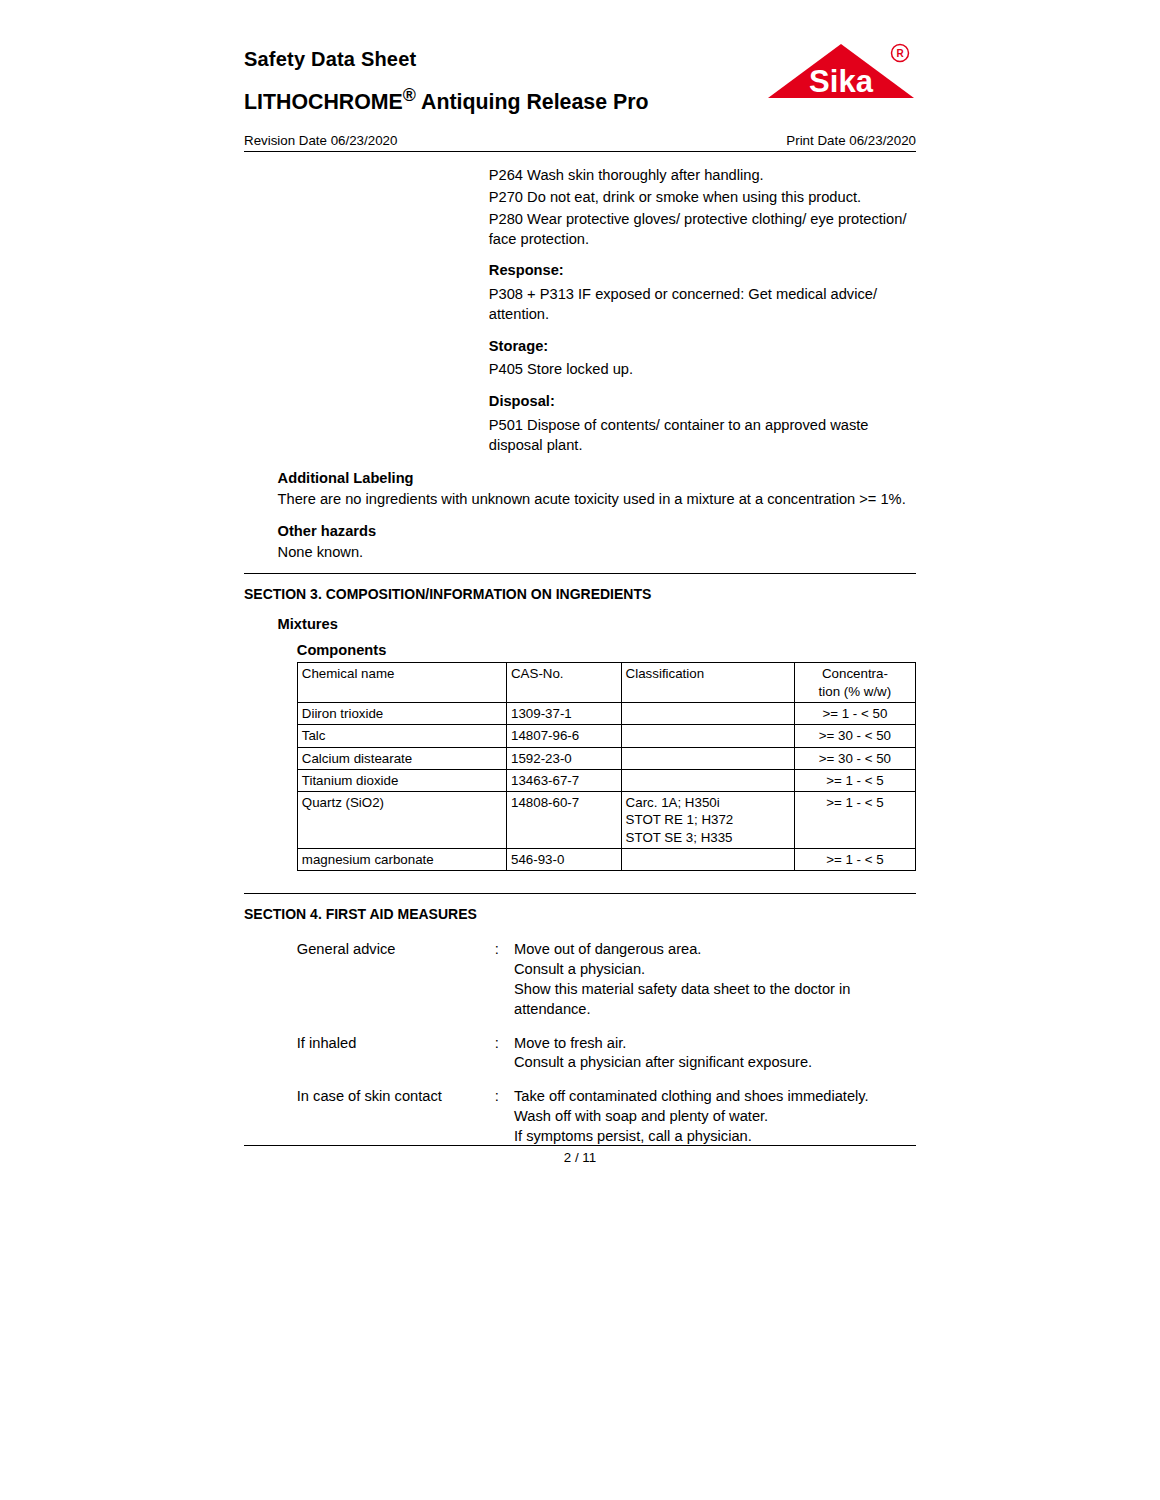Safety Data Sheet
LITHOCHROME® Antiquing Release Pro
Sika R
Revision Date 06/23/2020 Print Date 06/23/2020
P264 Wash skin thoroughly after handling.
P270 Do not eat, drink or smoke when using this product.
P280 Wear protective gloves/ protective clothing/ eye protection/ face protection.
Response:
P308 + P313 IF exposed or concerned: Get medical advice/ attention.
Storage:
P405 Store locked up.
Disposal:
P501 Dispose of contents/ container to an approved waste disposal plant.
Additional Labeling
There are no ingredients with unknown acute toxicity used in a mixture at a concentration >= 1%.
Other hazards
None known.
SECTION 3. COMPOSITION/INFORMATION ON INGREDIENTS
Mixtures
Components
| Chemical name | CAS-No. | Classification | Concentra- tion (% w/w) |
| --- | --- | --- | --- |
| Diiron trioxide | 1309-37-1 | | >= 1 - < 50 |
| Talc | 14807-96-6 | | >= 30 - < 50 |
| Calcium distearate | 1592-23-0 | | >= 30 - < 50 |
| Titanium dioxide | 13463-67-7 | | >= 1 - < 5 |
| Quartz (SiO2) | 14808-60-7 | Carc. 1A; H350i STOT RE 1; H372 STOT SE 3; H335 | >= 1 - < 5 |
| magnesium carbonate | 546-93-0 | | >= 1 - < 5 |
SECTION 4. FIRST AID MEASURES
| General advice | : | Move out of dangerous area. Consult a physician. Show this material safety data sheet to the doctor in attendance. |
| If inhaled | : | Move to fresh air. Consult a physician after significant exposure. |
| In case of skin contact | : | Take off contaminated clothing and shoes immediately. Wash off with soap and plenty of water. If symptoms persist, call a physician. |
2 / 11